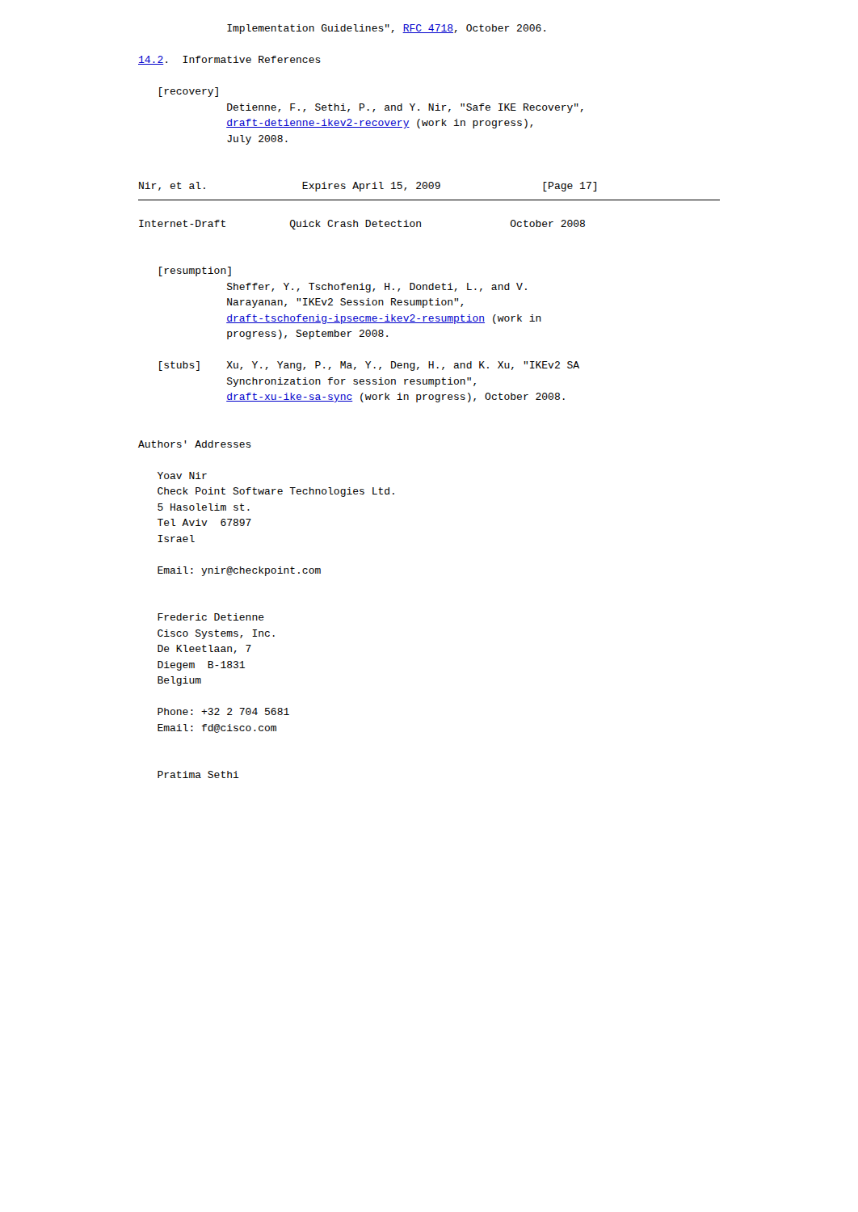Implementation Guidelines", RFC 4718, October 2006.

14.2.  Informative References

   [recovery]
              Detienne, F., Sethi, P., and Y. Nir, "Safe IKE Recovery",
              draft-detienne-ikev2-recovery (work in progress),
              July 2008.


Nir, et al.               Expires April 15, 2009                [Page 17]
Internet-Draft          Quick Crash Detection              October 2008


   [resumption]
              Sheffer, Y., Tschofenig, H., Dondeti, L., and V.
              Narayanan, "IKEv2 Session Resumption",
              draft-tschofenig-ipsecme-ikev2-resumption (work in
              progress), September 2008.

   [stubs]    Xu, Y., Yang, P., Ma, Y., Deng, H., and K. Xu, "IKEv2 SA
              Synchronization for session resumption",
              draft-xu-ike-sa-sync (work in progress), October 2008.


Authors' Addresses

   Yoav Nir
   Check Point Software Technologies Ltd.
   5 Hasolelim st.
   Tel Aviv  67897
   Israel

   Email: ynir@checkpoint.com


   Frederic Detienne
   Cisco Systems, Inc.
   De Kleetlaan, 7
   Diegem  B-1831
   Belgium

   Phone: +32 2 704 5681
   Email: fd@cisco.com


   Pratima Sethi